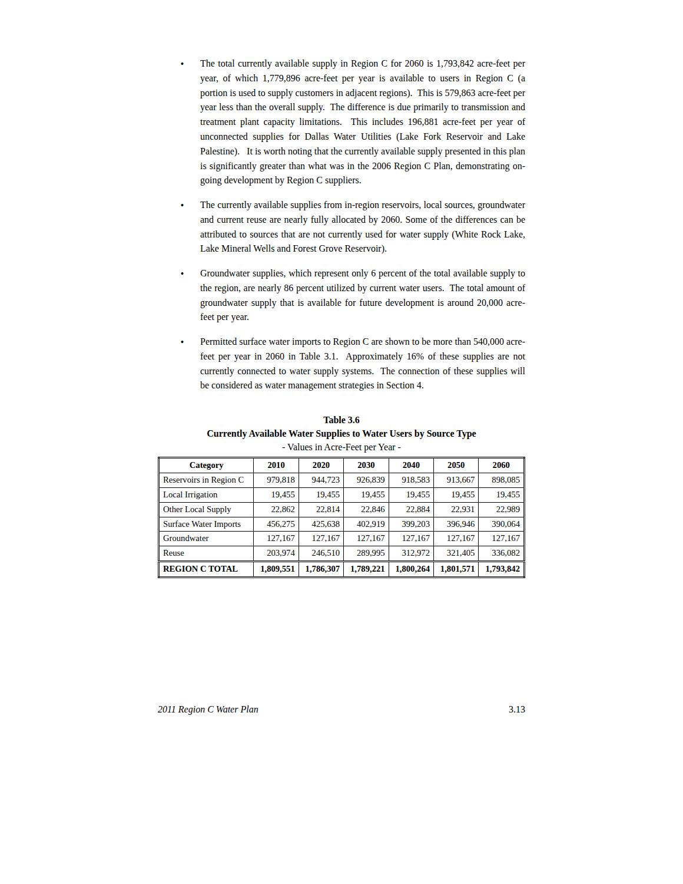The total currently available supply in Region C for 2060 is 1,793,842 acre-feet per year, of which 1,779,896 acre-feet per year is available to users in Region C (a portion is used to supply customers in adjacent regions). This is 579,863 acre-feet per year less than the overall supply. The difference is due primarily to transmission and treatment plant capacity limitations. This includes 196,881 acre-feet per year of unconnected supplies for Dallas Water Utilities (Lake Fork Reservoir and Lake Palestine). It is worth noting that the currently available supply presented in this plan is significantly greater than what was in the 2006 Region C Plan, demonstrating on-going development by Region C suppliers.
The currently available supplies from in-region reservoirs, local sources, groundwater and current reuse are nearly fully allocated by 2060. Some of the differences can be attributed to sources that are not currently used for water supply (White Rock Lake, Lake Mineral Wells and Forest Grove Reservoir).
Groundwater supplies, which represent only 6 percent of the total available supply to the region, are nearly 86 percent utilized by current water users. The total amount of groundwater supply that is available for future development is around 20,000 acre-feet per year.
Permitted surface water imports to Region C are shown to be more than 540,000 acre-feet per year in 2060 in Table 3.1. Approximately 16% of these supplies are not currently connected to water supply systems. The connection of these supplies will be considered as water management strategies in Section 4.
Table 3.6
Currently Available Water Supplies to Water Users by Source Type
- Values in Acre-Feet per Year -
| Category | 2010 | 2020 | 2030 | 2040 | 2050 | 2060 |
| --- | --- | --- | --- | --- | --- | --- |
| Reservoirs in Region C | 979,818 | 944,723 | 926,839 | 918,583 | 913,667 | 898,085 |
| Local Irrigation | 19,455 | 19,455 | 19,455 | 19,455 | 19,455 | 19,455 |
| Other Local Supply | 22,862 | 22,814 | 22,846 | 22,884 | 22,931 | 22,989 |
| Surface Water Imports | 456,275 | 425,638 | 402,919 | 399,203 | 396,946 | 390,064 |
| Groundwater | 127,167 | 127,167 | 127,167 | 127,167 | 127,167 | 127,167 |
| Reuse | 203,974 | 246,510 | 289,995 | 312,972 | 321,405 | 336,082 |
| REGION C TOTAL | 1,809,551 | 1,786,307 | 1,789,221 | 1,800,264 | 1,801,571 | 1,793,842 |
2011 Region C Water Plan
3.13